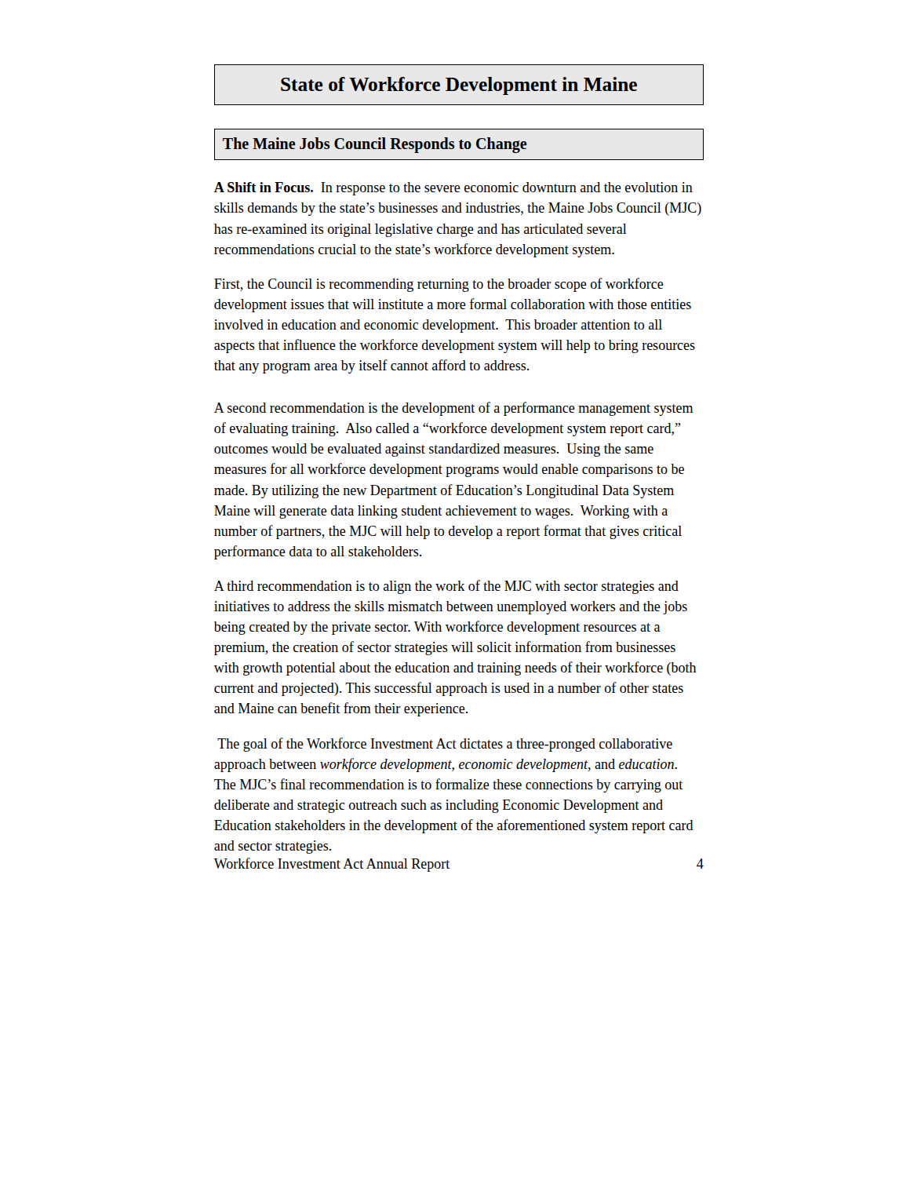State of Workforce Development in Maine
The Maine Jobs Council Responds to Change
A Shift in Focus. In response to the severe economic downturn and the evolution in skills demands by the state’s businesses and industries, the Maine Jobs Council (MJC) has re-examined its original legislative charge and has articulated several recommendations crucial to the state’s workforce development system.
First, the Council is recommending returning to the broader scope of workforce development issues that will institute a more formal collaboration with those entities involved in education and economic development. This broader attention to all aspects that influence the workforce development system will help to bring resources that any program area by itself cannot afford to address.
A second recommendation is the development of a performance management system of evaluating training. Also called a “workforce development system report card,” outcomes would be evaluated against standardized measures. Using the same measures for all workforce development programs would enable comparisons to be made. By utilizing the new Department of Education’s Longitudinal Data System Maine will generate data linking student achievement to wages. Working with a number of partners, the MJC will help to develop a report format that gives critical performance data to all stakeholders.
A third recommendation is to align the work of the MJC with sector strategies and initiatives to address the skills mismatch between unemployed workers and the jobs being created by the private sector. With workforce development resources at a premium, the creation of sector strategies will solicit information from businesses with growth potential about the education and training needs of their workforce (both current and projected). This successful approach is used in a number of other states and Maine can benefit from their experience.
The goal of the Workforce Investment Act dictates a three-pronged collaborative approach between workforce development, economic development, and education. The MJC’s final recommendation is to formalize these connections by carrying out deliberate and strategic outreach such as including Economic Development and Education stakeholders in the development of the aforementioned system report card and sector strategies.
Workforce Investment Act Annual Report 4